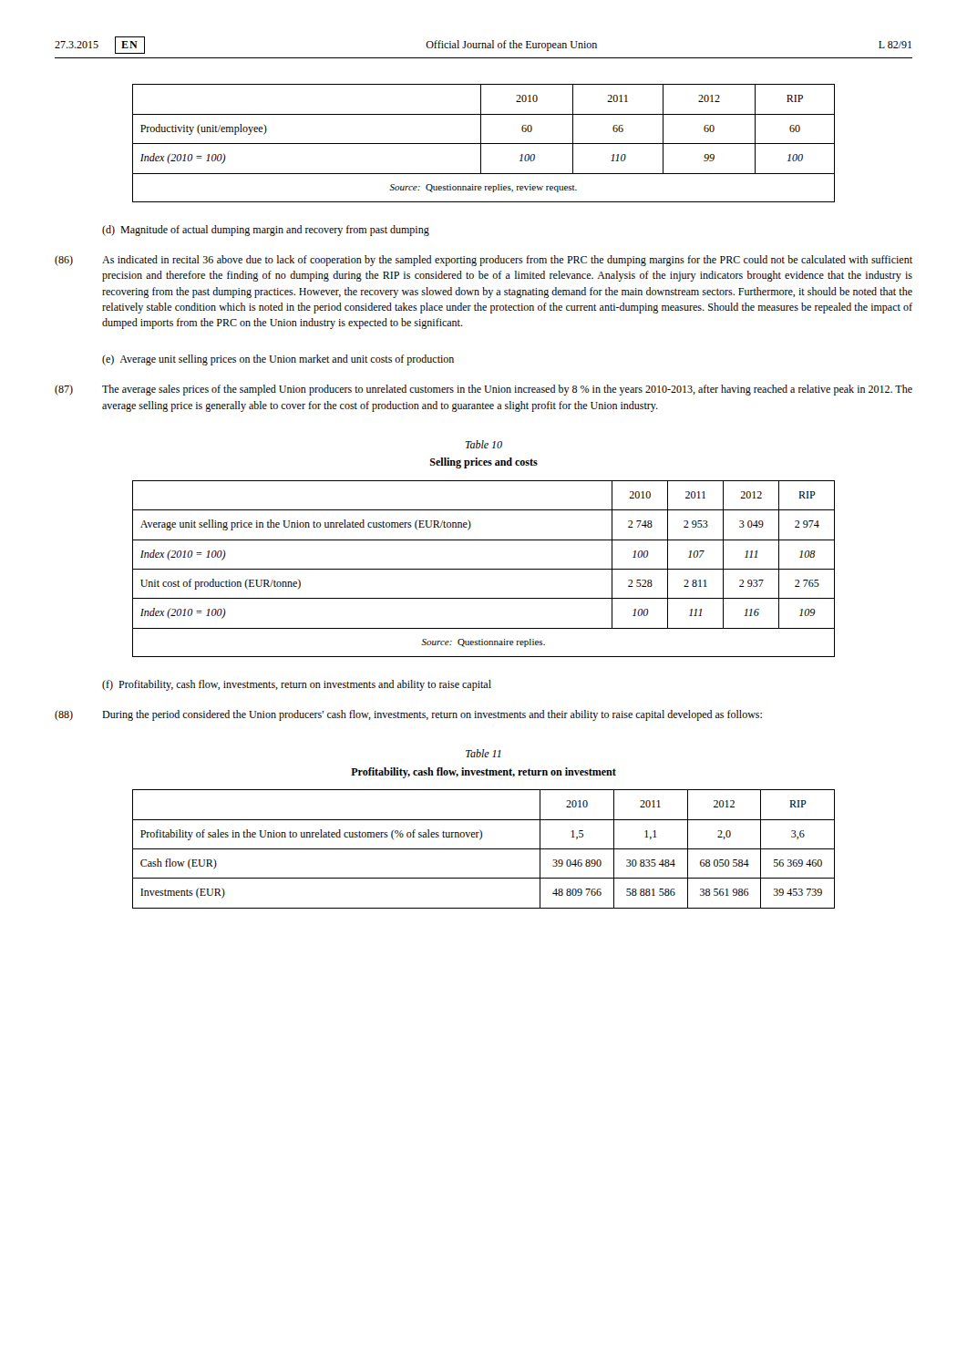27.3.2015 EN Official Journal of the European Union L 82/91
| | 2010 | 2011 | 2012 | RIP |
| --- | --- | --- | --- | --- |
| Productivity (unit/employee) | 60 | 66 | 60 | 60 |
| Index (2010 = 100) | 100 | 110 | 99 | 100 |
| Source: Questionnaire replies, review request. |
(d) Magnitude of actual dumping margin and recovery from past dumping
(86) As indicated in recital 36 above due to lack of cooperation by the sampled exporting producers from the PRC the dumping margins for the PRC could not be calculated with sufficient precision and therefore the finding of no dumping during the RIP is considered to be of a limited relevance. Analysis of the injury indicators brought evidence that the industry is recovering from the past dumping practices. However, the recovery was slowed down by a stagnating demand for the main downstream sectors. Furthermore, it should be noted that the relatively stable condition which is noted in the period considered takes place under the protection of the current anti-dumping measures. Should the measures be repealed the impact of dumped imports from the PRC on the Union industry is expected to be significant.
(e) Average unit selling prices on the Union market and unit costs of production
(87) The average sales prices of the sampled Union producers to unrelated customers in the Union increased by 8 % in the years 2010-2013, after having reached a relative peak in 2012. The average selling price is generally able to cover for the cost of production and to guarantee a slight profit for the Union industry.
Table 10
Selling prices and costs
| | 2010 | 2011 | 2012 | RIP |
| --- | --- | --- | --- | --- |
| Average unit selling price in the Union to unrelated customers (EUR/tonne) | 2 748 | 2 953 | 3 049 | 2 974 |
| Index (2010 = 100) | 100 | 107 | 111 | 108 |
| Unit cost of production (EUR/tonne) | 2 528 | 2 811 | 2 937 | 2 765 |
| Index (2010 = 100) | 100 | 111 | 116 | 109 |
| Source: Questionnaire replies. |
(f) Profitability, cash flow, investments, return on investments and ability to raise capital
(88) During the period considered the Union producers' cash flow, investments, return on investments and their ability to raise capital developed as follows:
Table 11
Profitability, cash flow, investment, return on investment
| | 2010 | 2011 | 2012 | RIP |
| --- | --- | --- | --- | --- |
| Profitability of sales in the Union to unrelated customers (% of sales turnover) | 1,5 | 1,1 | 2,0 | 3,6 |
| Cash flow (EUR) | 39 046 890 | 30 835 484 | 68 050 584 | 56 369 460 |
| Investments (EUR) | 48 809 766 | 58 881 586 | 38 561 986 | 39 453 739 |